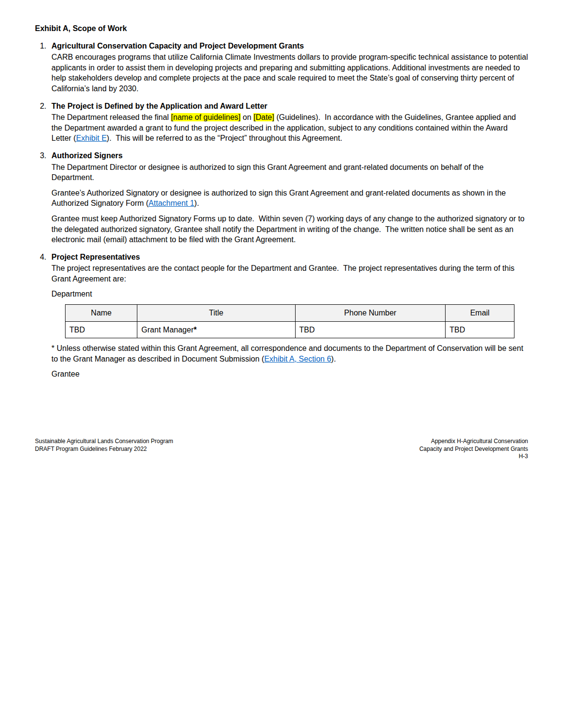Exhibit A, Scope of Work
Agricultural Conservation Capacity and Project Development Grants
CARB encourages programs that utilize California Climate Investments dollars to provide program-specific technical assistance to potential applicants in order to assist them in developing projects and preparing and submitting applications. Additional investments are needed to help stakeholders develop and complete projects at the pace and scale required to meet the State’s goal of conserving thirty percent of California’s land by 2030.
The Project is Defined by the Application and Award Letter
The Department released the final [name of guidelines] on [Date] (Guidelines). In accordance with the Guidelines, Grantee applied and the Department awarded a grant to fund the project described in the application, subject to any conditions contained within the Award Letter (Exhibit E). This will be referred to as the “Project” throughout this Agreement.
Authorized Signers
The Department Director or designee is authorized to sign this Grant Agreement and grant-related documents on behalf of the Department.
Grantee’s Authorized Signatory or designee is authorized to sign this Grant Agreement and grant-related documents as shown in the Authorized Signatory Form (Attachment 1).
Grantee must keep Authorized Signatory Forms up to date. Within seven (7) working days of any change to the authorized signatory or to the delegated authorized signatory, Grantee shall notify the Department in writing of the change. The written notice shall be sent as an electronic mail (email) attachment to be filed with the Grant Agreement.
Project Representatives
The project representatives are the contact people for the Department and Grantee. The project representatives during the term of this Grant Agreement are:
Department
| Name | Title | Phone Number | Email |
| --- | --- | --- | --- |
| TBD | Grant Manager * | TBD | TBD |
* Unless otherwise stated within this Grant Agreement, all correspondence and documents to the Department of Conservation will be sent to the Grant Manager as described in Document Submission (Exhibit A, Section 6).
Grantee
Sustainable Agricultural Lands Conservation Program
DRAFT Program Guidelines February 2022
Appendix H-Agricultural Conservation
Capacity and Project Development Grants
H-3